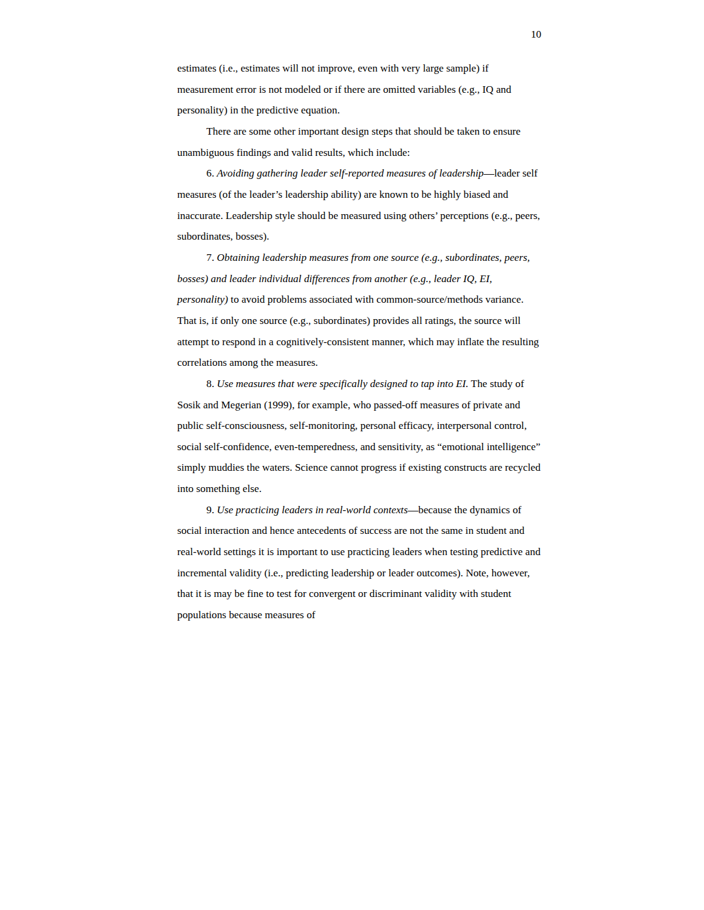10
estimates (i.e., estimates will not improve, even with very large sample) if measurement error is not modeled or if there are omitted variables (e.g., IQ and personality) in the predictive equation.
There are some other important design steps that should be taken to ensure unambiguous findings and valid results, which include:
6. Avoiding gathering leader self-reported measures of leadership—leader self measures (of the leader’s leadership ability) are known to be highly biased and inaccurate. Leadership style should be measured using others’ perceptions (e.g., peers, subordinates, bosses).
7. Obtaining leadership measures from one source (e.g., subordinates, peers, bosses) and leader individual differences from another (e.g., leader IQ, EI, personality) to avoid problems associated with common-source/methods variance. That is, if only one source (e.g., subordinates) provides all ratings, the source will attempt to respond in a cognitively-consistent manner, which may inflate the resulting correlations among the measures.
8. Use measures that were specifically designed to tap into EI. The study of Sosik and Megerian (1999), for example, who passed-off measures of private and public self-consciousness, self-monitoring, personal efficacy, interpersonal control, social self-confidence, even-temperedness, and sensitivity, as “emotional intelligence” simply muddies the waters. Science cannot progress if existing constructs are recycled into something else.
9. Use practicing leaders in real-world contexts—because the dynamics of social interaction and hence antecedents of success are not the same in student and real-world settings it is important to use practicing leaders when testing predictive and incremental validity (i.e., predicting leadership or leader outcomes). Note, however, that it is may be fine to test for convergent or discriminant validity with student populations because measures of